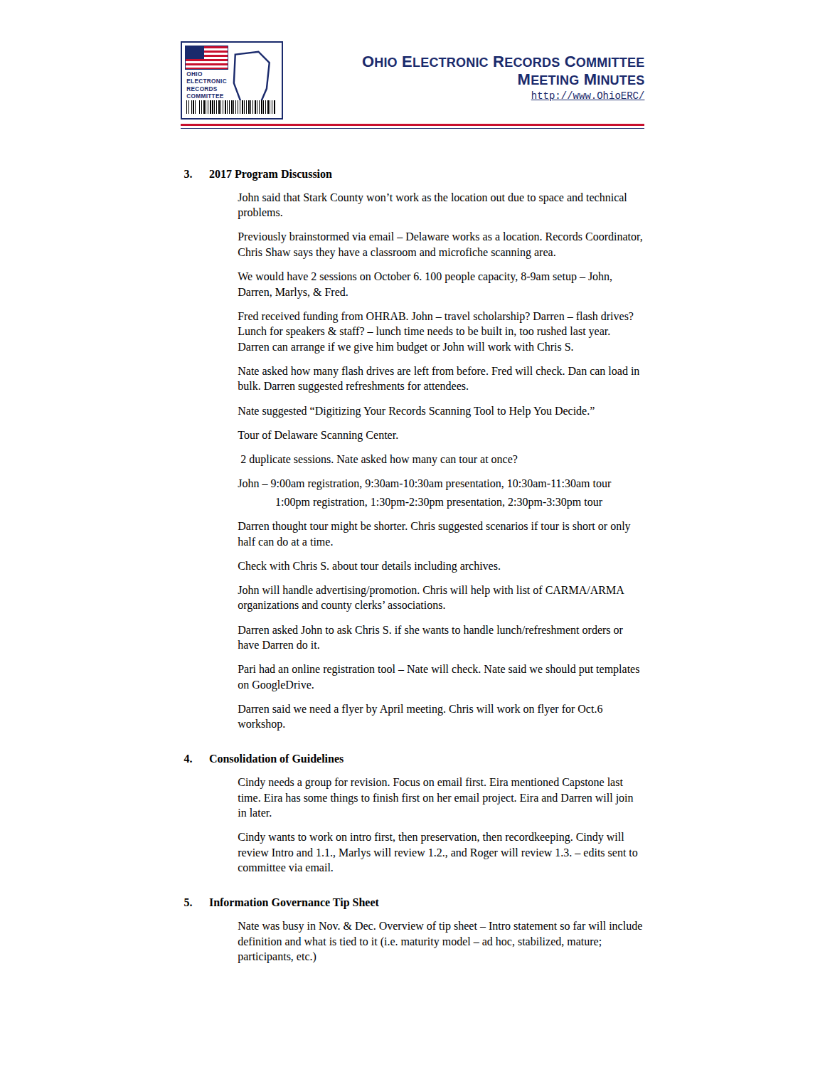Ohio
Electronic
Records
Committee
OHIO ELECTRONIC RECORDS COMMITTEE
MEETING MINUTES
http://www.OhioERC/
2017 Program Discussion
John said that Stark County won’t work as the location out due to space and technical problems.
Previously brainstormed via email – Delaware works as a location. Records Coordinator, Chris Shaw says they have a classroom and microfiche scanning area.
We would have 2 sessions on October 6. 100 people capacity, 8-9am setup – John, Darren, Marlys, & Fred.
Fred received funding from OHRAB. John – travel scholarship? Darren – flash drives? Lunch for speakers & staff? – lunch time needs to be built in, too rushed last year. Darren can arrange if we give him budget or John will work with Chris S.
Nate asked how many flash drives are left from before. Fred will check. Dan can load in bulk. Darren suggested refreshments for attendees.
Nate suggested “Digitizing Your Records Scanning Tool to Help You Decide.”
Tour of Delaware Scanning Center.
2 duplicate sessions. Nate asked how many can tour at once?
John – 9:00am registration, 9:30am-10:30am presentation, 10:30am-11:30am tour
1:00pm registration, 1:30pm-2:30pm presentation, 2:30pm-3:30pm tour
Darren thought tour might be shorter. Chris suggested scenarios if tour is short or only half can do at a time.
Check with Chris S. about tour details including archives.
John will handle advertising/promotion. Chris will help with list of CARMA/ARMA organizations and county clerks’ associations.
Darren asked John to ask Chris S. if she wants to handle lunch/refreshment orders or have Darren do it.
Pari had an online registration tool – Nate will check. Nate said we should put templates on GoogleDrive.
Darren said we need a flyer by April meeting. Chris will work on flyer for Oct.6 workshop.
Consolidation of Guidelines
Cindy needs a group for revision. Focus on email first. Eira mentioned Capstone last time. Eira has some things to finish first on her email project. Eira and Darren will join in later.
Cindy wants to work on intro first, then preservation, then recordkeeping. Cindy will review Intro and 1.1., Marlys will review 1.2., and Roger will review 1.3. – edits sent to committee via email.
Information Governance Tip Sheet
Nate was busy in Nov. & Dec. Overview of tip sheet – Intro statement so far will include definition and what is tied to it (i.e. maturity model – ad hoc, stabilized, mature; participants, etc.)